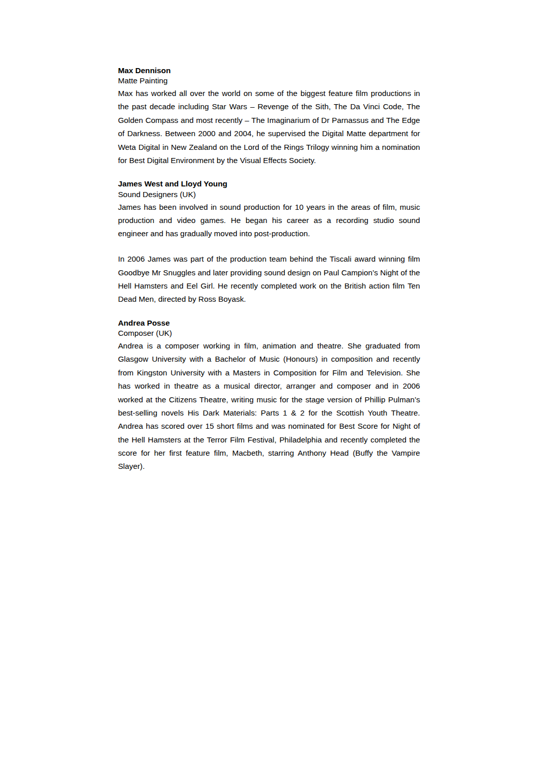Max Dennison
Matte Painting
Max has worked all over the world on some of the biggest feature film productions in the past decade including Star Wars – Revenge of the Sith, The Da Vinci Code, The Golden Compass and most recently – The Imaginarium of Dr Parnassus and The Edge of Darkness. Between 2000 and 2004, he supervised the Digital Matte department for Weta Digital in New Zealand on the Lord of the Rings Trilogy winning him a nomination for Best Digital Environment by the Visual Effects Society.
James West and Lloyd Young
Sound Designers (UK)
James has been involved in sound production for 10 years in the areas of film, music production and video games. He began his career as a recording studio sound engineer and has gradually moved into post-production.
In 2006 James was part of the production team behind the Tiscali award winning film Goodbye Mr Snuggles and later providing sound design on Paul Campion’s Night of the Hell Hamsters and Eel Girl. He recently completed work on the British action film Ten Dead Men, directed by Ross Boyask.
Andrea Posse
Composer (UK)
Andrea is a composer working in film, animation and theatre. She graduated from Glasgow University with a Bachelor of Music (Honours) in composition and recently from Kingston University with a Masters in Composition for Film and Television. She has worked in theatre as a musical director, arranger and composer and in 2006 worked at the Citizens Theatre, writing music for the stage version of Phillip Pulman’s best-selling novels His Dark Materials: Parts 1 & 2 for the Scottish Youth Theatre. Andrea has scored over 15 short films and was nominated for Best Score for Night of the Hell Hamsters at the Terror Film Festival, Philadelphia and recently completed the score for her first feature film, Macbeth, starring Anthony Head (Buffy the Vampire Slayer).